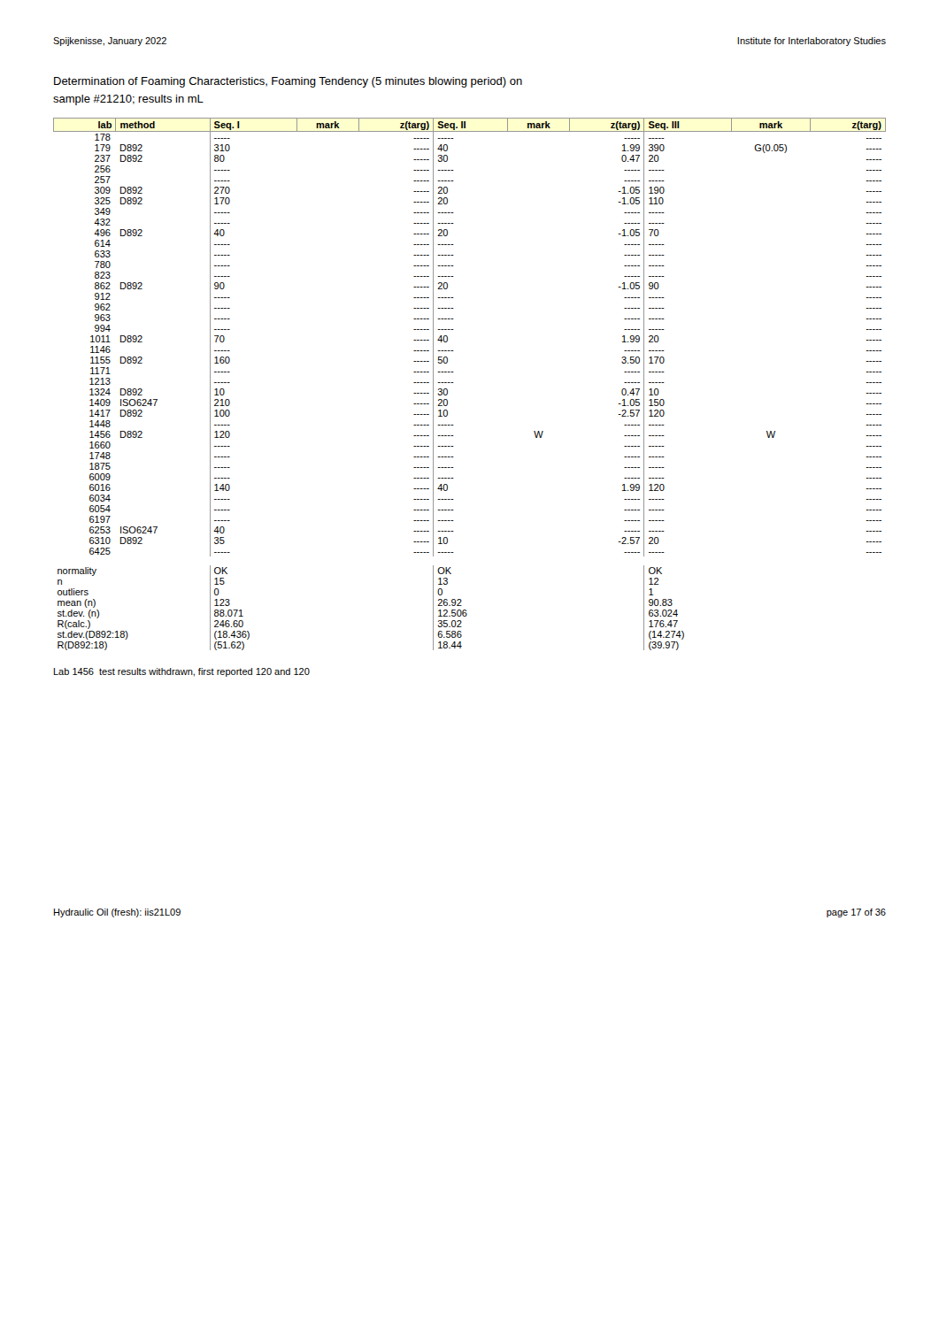Spijkenisse, January 2022
Institute for Interlaboratory Studies
Determination of Foaming Characteristics, Foaming Tendency (5 minutes blowing period) on
sample #21210; results in mL
| lab | method | Seq. I | mark | z(targ) | Seq. II | mark | z(targ) | Seq. III | mark | z(targ) |
| --- | --- | --- | --- | --- | --- | --- | --- | --- | --- | --- |
| 178 | | ----- | | ----- | ----- | | ----- | ----- | | ----- |
| 179 | D892 | 310 | | ----- | 40 | | 1.99 | 390 | G(0.05) | ----- |
| 237 | D892 | 80 | | ----- | 30 | | 0.47 | 20 | | ----- |
| 256 | | ----- | | ----- | ----- | | ----- | ----- | | ----- |
| 257 | | ----- | | ----- | ----- | | ----- | ----- | | ----- |
| 309 | D892 | 270 | | ----- | 20 | | -1.05 | 190 | | ----- |
| 325 | D892 | 170 | | ----- | 20 | | -1.05 | 110 | | ----- |
| 349 | | ----- | | ----- | ----- | | ----- | ----- | | ----- |
| 432 | | ----- | | ----- | ----- | | ----- | ----- | | ----- |
| 496 | D892 | 40 | | ----- | 20 | | -1.05 | 70 | | ----- |
| 614 | | ----- | | ----- | ----- | | ----- | ----- | | ----- |
| 633 | | ----- | | ----- | ----- | | ----- | ----- | | ----- |
| 780 | | ----- | | ----- | ----- | | ----- | ----- | | ----- |
| 823 | | ----- | | ----- | ----- | | ----- | ----- | | ----- |
| 862 | D892 | 90 | | ----- | 20 | | -1.05 | 90 | | ----- |
| 912 | | ----- | | ----- | ----- | | ----- | ----- | | ----- |
| 962 | | ----- | | ----- | ----- | | ----- | ----- | | ----- |
| 963 | | ----- | | ----- | ----- | | ----- | ----- | | ----- |
| 994 | | ----- | | ----- | ----- | | ----- | ----- | | ----- |
| 1011 | D892 | 70 | | ----- | 40 | | 1.99 | 20 | | ----- |
| 1146 | | ----- | | ----- | ----- | | ----- | ----- | | ----- |
| 1155 | D892 | 160 | | ----- | 50 | | 3.50 | 170 | | ----- |
| 1171 | | ----- | | ----- | ----- | | ----- | ----- | | ----- |
| 1213 | | ----- | | ----- | ----- | | ----- | ----- | | ----- |
| 1324 | D892 | 10 | | ----- | 30 | | 0.47 | 10 | | ----- |
| 1409 | ISO6247 | 210 | | ----- | 20 | | -1.05 | 150 | | ----- |
| 1417 | D892 | 100 | | ----- | 10 | | -2.57 | 120 | | ----- |
| 1448 | | ----- | | ----- | ----- | | ----- | ----- | | ----- |
| 1456 | D892 | 120 | | ----- | ----- | W | ----- | ----- | W | ----- |
| 1660 | | ----- | | ----- | ----- | | ----- | ----- | | ----- |
| 1748 | | ----- | | ----- | ----- | | ----- | ----- | | ----- |
| 1875 | | ----- | | ----- | ----- | | ----- | ----- | | ----- |
| 6009 | | ----- | | ----- | ----- | | ----- | ----- | | ----- |
| 6016 | | 140 | | ----- | 40 | | 1.99 | 120 | | ----- |
| 6034 | | ----- | | ----- | ----- | | ----- | ----- | | ----- |
| 6054 | | ----- | | ----- | ----- | | ----- | ----- | | ----- |
| 6197 | | ----- | | ----- | ----- | | ----- | ----- | | ----- |
| 6253 | ISO6247 | 40 | | ----- | ----- | | ----- | ----- | | ----- |
| 6310 | D892 | 35 | | ----- | 10 | | -2.57 | 20 | | ----- |
| 6425 | | ----- | | ----- | ----- | | ----- | ----- | | ----- |
| normality | OK | | | OK | | | OK | | |
| n | 15 | | | 13 | | | 12 | | |
| outliers | 0 | | | 0 | | | 1 | | |
| mean (n) | 123 | | | 26.92 | | | 90.83 | | |
| st.dev. (n) | 88.071 | | | 12.506 | | | 63.024 | | |
| R(calc.) | 246.60 | | | 35.02 | | | 176.47 | | |
| st.dev.(D892:18) | (18.436) | | | 6.586 | | | (14.274) | | |
| R(D892:18) | (51.62) | | | 18.44 | | | (39.97) | | |
Lab 1456 test results withdrawn, first reported 120 and 120
Hydraulic Oil (fresh): iis21L09
page 17 of 36